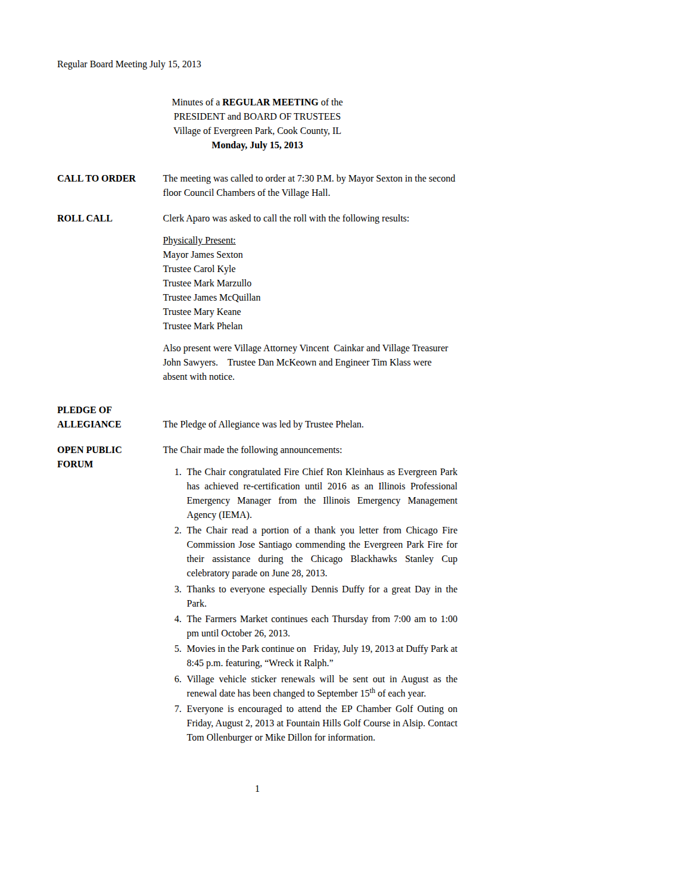Regular Board Meeting July 15, 2013
Minutes of a REGULAR MEETING of the
PRESIDENT and BOARD OF TRUSTEES
Village of Evergreen Park, Cook County, IL
Monday, July 15, 2013
| CALL TO ORDER | The meeting was called to order at 7:30 P.M. by Mayor Sexton in the second floor Council Chambers of the Village Hall. |
| ROLL CALL | Clerk Aparo was asked to call the roll with the following results: Physically Present: Mayor James Sexton Trustee Carol Kyle Trustee Mark Marzullo Trustee James McQuillan Trustee Mary Keane Trustee Mark Phelan Also present were Village Attorney Vincent Cainkar and Village Treasurer John Sawyers. Trustee Dan McKeown and Engineer Tim Klass were absent with notice. |
| PLEDGE OF ALLEGIANCE | The Pledge of Allegiance was led by Trustee Phelan. |
| OPEN PUBLIC FORUM | The Chair made the following announcements: The Chair congratulated Fire Chief Ron Kleinhaus as Evergreen Park has achieved re-certification until 2016 as an Illinois Professional Emergency Manager from the Illinois Emergency Management Agency (IEMA). The Chair read a portion of a thank you letter from Chicago Fire Commission Jose Santiago commending the Evergreen Park Fire for their assistance during the Chicago Blackhawks Stanley Cup celebratory parade on June 28, 2013. Thanks to everyone especially Dennis Duffy for a great Day in the Park. The Farmers Market continues each Thursday from 7:00 am to 1:00 pm until October 26, 2013. Movies in the Park continue on Friday, July 19, 2013 at Duffy Park at 8:45 p.m. featuring, “Wreck it Ralph.” Village vehicle sticker renewals will be sent out in August as the renewal date has been changed to September 15 th of each year. Everyone is encouraged to attend the EP Chamber Golf Outing on Friday, August 2, 2013 at Fountain Hills Golf Course in Alsip. Contact Tom Ollenburger or Mike Dillon for information. |
1